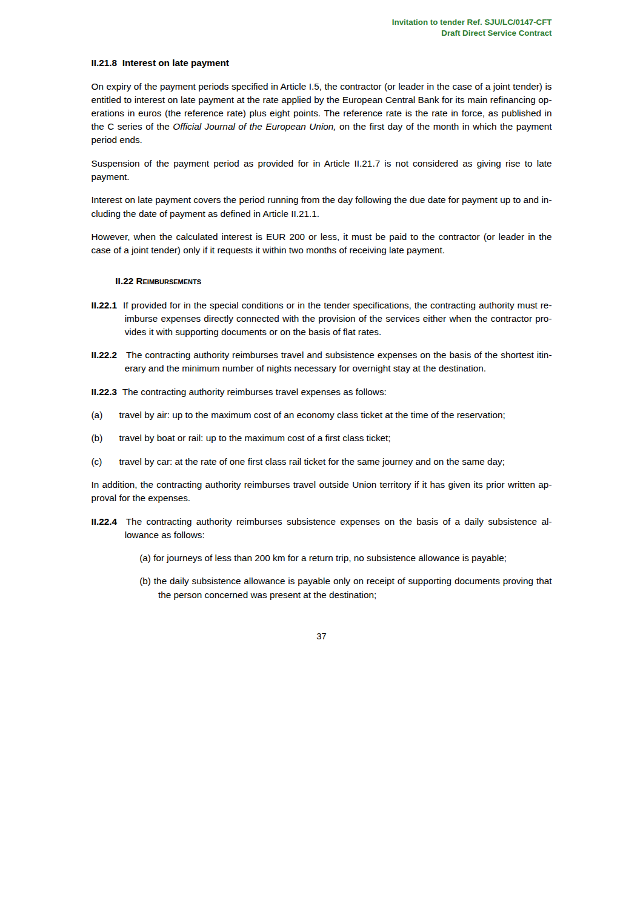Invitation to tender Ref. SJU/LC/0147-CFT
Draft Direct Service Contract
II.21.8 Interest on late payment
On expiry of the payment periods specified in Article I.5, the contractor (or leader in the case of a joint tender) is entitled to interest on late payment at the rate applied by the European Central Bank for its main refinancing operations in euros (the reference rate) plus eight points. The reference rate is the rate in force, as published in the C series of the Official Journal of the European Union, on the first day of the month in which the payment period ends.
Suspension of the payment period as provided for in Article II.21.7 is not considered as giving rise to late payment.
Interest on late payment covers the period running from the day following the due date for payment up to and including the date of payment as defined in Article II.21.1.
However, when the calculated interest is EUR 200 or less, it must be paid to the contractor (or leader in the case of a joint tender) only if it requests it within two months of receiving late payment.
II.22 REIMBURSEMENTS
II.22.1 If provided for in the special conditions or in the tender specifications, the contracting authority must reimburse expenses directly connected with the provision of the services either when the contractor provides it with supporting documents or on the basis of flat rates.
II.22.2 The contracting authority reimburses travel and subsistence expenses on the basis of the shortest itinerary and the minimum number of nights necessary for overnight stay at the destination.
II.22.3 The contracting authority reimburses travel expenses as follows:
(a) travel by air: up to the maximum cost of an economy class ticket at the time of the reservation;
(b) travel by boat or rail: up to the maximum cost of a first class ticket;
(c) travel by car: at the rate of one first class rail ticket for the same journey and on the same day;
In addition, the contracting authority reimburses travel outside Union territory if it has given its prior written approval for the expenses.
II.22.4 The contracting authority reimburses subsistence expenses on the basis of a daily subsistence allowance as follows:
(a) for journeys of less than 200 km for a return trip, no subsistence allowance is payable;
(b) the daily subsistence allowance is payable only on receipt of supporting documents proving that the person concerned was present at the destination;
37